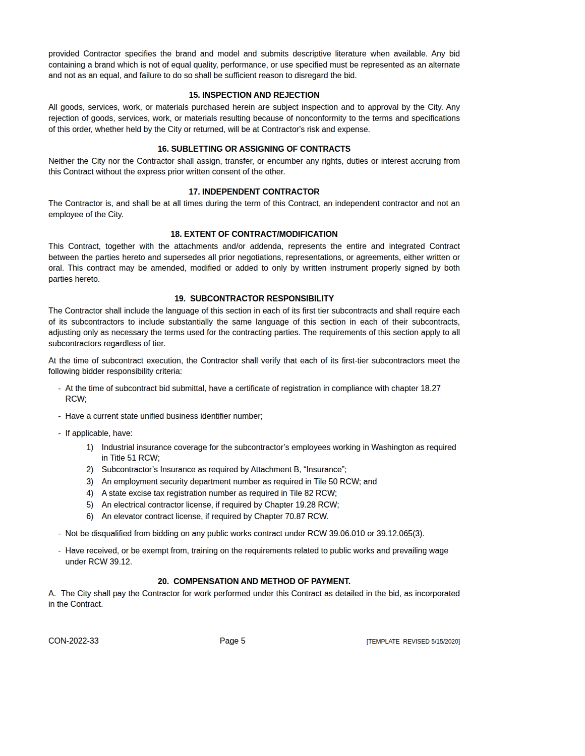provided Contractor specifies the brand and model and submits descriptive literature when available. Any bid containing a brand which is not of equal quality, performance, or use specified must be represented as an alternate and not as an equal, and failure to do so shall be sufficient reason to disregard the bid.
15. INSPECTION AND REJECTION
All goods, services, work, or materials purchased herein are subject inspection and to approval by the City. Any rejection of goods, services, work, or materials resulting because of nonconformity to the terms and specifications of this order, whether held by the City or returned, will be at Contractor's risk and expense.
16. SUBLETTING OR ASSIGNING OF CONTRACTS
Neither the City nor the Contractor shall assign, transfer, or encumber any rights, duties or interest accruing from this Contract without the express prior written consent of the other.
17. INDEPENDENT CONTRACTOR
The Contractor is, and shall be at all times during the term of this Contract, an independent contractor and not an employee of the City.
18. EXTENT OF CONTRACT/MODIFICATION
This Contract, together with the attachments and/or addenda, represents the entire and integrated Contract between the parties hereto and supersedes all prior negotiations, representations, or agreements, either written or oral. This contract may be amended, modified or added to only by written instrument properly signed by both parties hereto.
19. SUBCONTRACTOR RESPONSIBILITY
The Contractor shall include the language of this section in each of its first tier subcontracts and shall require each of its subcontractors to include substantially the same language of this section in each of their subcontracts, adjusting only as necessary the terms used for the contracting parties. The requirements of this section apply to all subcontractors regardless of tier.
At the time of subcontract execution, the Contractor shall verify that each of its first-tier subcontractors meet the following bidder responsibility criteria:
At the time of subcontract bid submittal, have a certificate of registration in compliance with chapter 18.27 RCW;
Have a current state unified business identifier number;
If applicable, have:
Industrial insurance coverage for the subcontractor’s employees working in Washington as required in Title 51 RCW;
Subcontractor’s Insurance as required by Attachment B, “Insurance”;
An employment security department number as required in Tile 50 RCW; and
A state excise tax registration number as required in Tile 82 RCW;
An electrical contractor license, if required by Chapter 19.28 RCW;
An elevator contract license, if required by Chapter 70.87 RCW.
Not be disqualified from bidding on any public works contract under RCW 39.06.010 or 39.12.065(3).
Have received, or be exempt from, training on the requirements related to public works and prevailing wage under RCW 39.12.
20. COMPENSATION AND METHOD OF PAYMENT.
A. The City shall pay the Contractor for work performed under this Contract as detailed in the bid, as incorporated in the Contract.
CON-2022-33
Page 5
[TEMPLATE REVISED 5/15/2020]